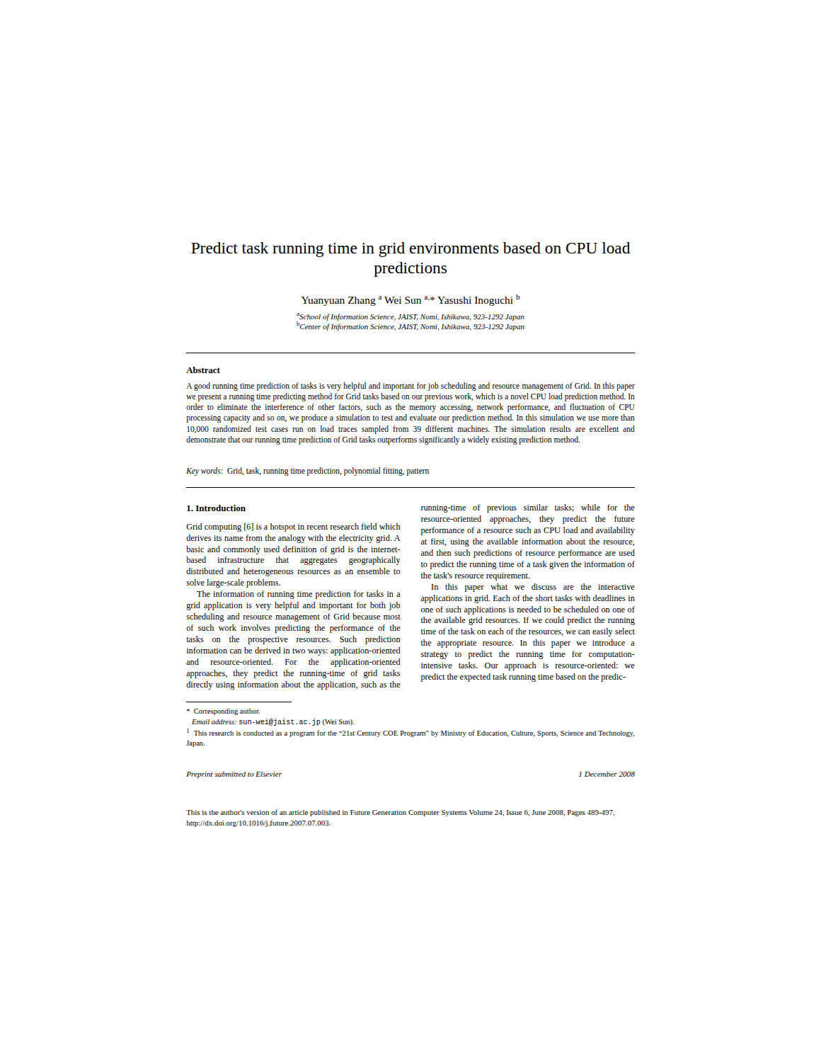Predict task running time in grid environments based on CPU load
predictions
Yuanyuan Zhang a Wei Sun a,* Yasushi Inoguchi b
aSchool of Information Science, JAIST, Nomi, Ishikawa, 923-1292 Japan
bCenter of Information Science, JAIST, Nomi, Ishikawa, 923-1292 Japan
Abstract
A good running time prediction of tasks is very helpful and important for job scheduling and resource management of Grid. In this paper we present a running time predicting method for Grid tasks based on our previous work, which is a novel CPU load prediction method. In order to eliminate the interference of other factors, such as the memory accessing, network performance, and fluctuation of CPU processing capacity and so on, we produce a simulation to test and evaluate our prediction method. In this simulation we use more than 10,000 randomized test cases run on load traces sampled from 39 different machines. The simulation results are excellent and demonstrate that our running time prediction of Grid tasks outperforms significantly a widely existing prediction method.
Key words: Grid, task, running time prediction, polynomial fitting, pattern
1. Introduction
Grid computing [6] is a hotspot in recent research field which derives its name from the analogy with the electricity grid. A basic and commonly used definition of grid is the internet-based infrastructure that aggregates geographically distributed and heterogeneous resources as an ensemble to solve large-scale problems.
The information of running time prediction for tasks in a grid application is very helpful and important for both job scheduling and resource management of Grid because most of such work involves predicting the performance of the tasks on the prospective resources. Such prediction information can be derived in two ways: application-oriented and resource-oriented. For the application-oriented approaches, they predict the running-time of grid tasks directly using information about the application, such as the running-time of previous similar tasks; while for the resource-oriented approaches, they predict the future performance of a resource such as CPU load and availability at first, using the available information about the resource, and then such predictions of resource performance are used to predict the running time of a task given the information of the task's resource requirement.
In this paper what we discuss are the interactive applications in grid. Each of the short tasks with deadlines in one of such applications is needed to be scheduled on one of the available grid resources. If we could predict the running time of the task on each of the resources, we can easily select the appropriate resource. In this paper we introduce a strategy to predict the running time for computation-intensive tasks. Our approach is resource-oriented: we predict the expected task running time based on the predic-
* Corresponding author.
Email address: sun-wei@jaist.ac.jp (Wei Sun).
1 This research is conducted as a program for the “21st Century COE Program” by Ministry of Education, Culture, Sports, Science and Technology, Japan.
Preprint submitted to Elsevier 1 December 2008
This is the author's version of an article published in Future Generation Computer Systems Volume 24, Issue 6, June 2008, Pages 489-497,
http://dx.doi.org/10.1016/j.future.2007.07.003.